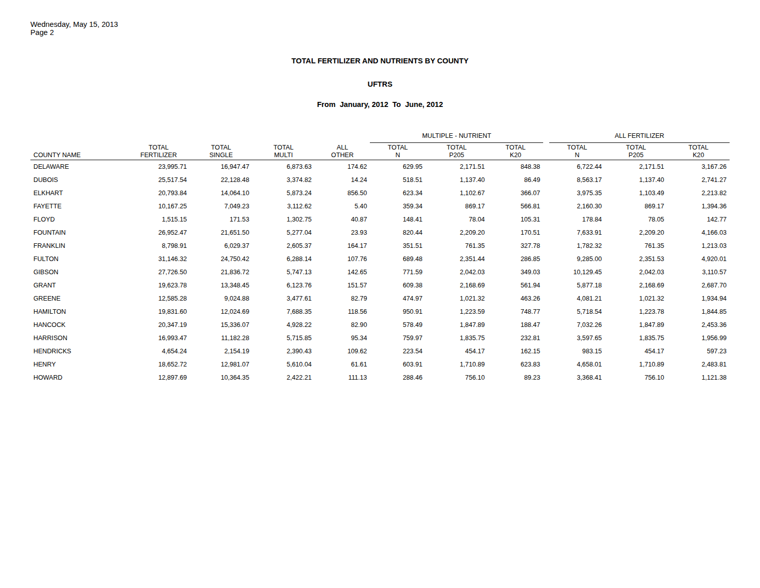Wednesday, May 15, 2013
Page 2
TOTAL FERTILIZER AND NUTRIENTS BY COUNTY
UFTRS
From January, 2012 To June, 2012
| | MULTIPLE - NUTRIENT | | ALL FERTILIZER |
| --- | --- | --- | --- |
| COUNTY NAME | TOTAL FERTILIZER | TOTAL SINGLE | TOTAL MULTI | ALL OTHER | TOTAL N | TOTAL P205 | TOTAL K20 | | TOTAL N | TOTAL P205 | TOTAL K20 |
| DELAWARE | 23,995.71 | 16,947.47 | 6,873.63 | 174.62 | 629.95 | 2,171.51 | 848.38 | | 6,722.44 | 2,171.51 | 3,167.26 |
| DUBOIS | 25,517.54 | 22,128.48 | 3,374.82 | 14.24 | 518.51 | 1,137.40 | 86.49 | | 8,563.17 | 1,137.40 | 2,741.27 |
| ELKHART | 20,793.84 | 14,064.10 | 5,873.24 | 856.50 | 623.34 | 1,102.67 | 366.07 | | 3,975.35 | 1,103.49 | 2,213.82 |
| FAYETTE | 10,167.25 | 7,049.23 | 3,112.62 | 5.40 | 359.34 | 869.17 | 566.81 | | 2,160.30 | 869.17 | 1,394.36 |
| FLOYD | 1,515.15 | 171.53 | 1,302.75 | 40.87 | 148.41 | 78.04 | 105.31 | | 178.84 | 78.05 | 142.77 |
| FOUNTAIN | 26,952.47 | 21,651.50 | 5,277.04 | 23.93 | 820.44 | 2,209.20 | 170.51 | | 7,633.91 | 2,209.20 | 4,166.03 |
| FRANKLIN | 8,798.91 | 6,029.37 | 2,605.37 | 164.17 | 351.51 | 761.35 | 327.78 | | 1,782.32 | 761.35 | 1,213.03 |
| FULTON | 31,146.32 | 24,750.42 | 6,288.14 | 107.76 | 689.48 | 2,351.44 | 286.85 | | 9,285.00 | 2,351.53 | 4,920.01 |
| GIBSON | 27,726.50 | 21,836.72 | 5,747.13 | 142.65 | 771.59 | 2,042.03 | 349.03 | | 10,129.45 | 2,042.03 | 3,110.57 |
| GRANT | 19,623.78 | 13,348.45 | 6,123.76 | 151.57 | 609.38 | 2,168.69 | 561.94 | | 5,877.18 | 2,168.69 | 2,687.70 |
| GREENE | 12,585.28 | 9,024.88 | 3,477.61 | 82.79 | 474.97 | 1,021.32 | 463.26 | | 4,081.21 | 1,021.32 | 1,934.94 |
| HAMILTON | 19,831.60 | 12,024.69 | 7,688.35 | 118.56 | 950.91 | 1,223.59 | 748.77 | | 5,718.54 | 1,223.78 | 1,844.85 |
| HANCOCK | 20,347.19 | 15,336.07 | 4,928.22 | 82.90 | 578.49 | 1,847.89 | 188.47 | | 7,032.26 | 1,847.89 | 2,453.36 |
| HARRISON | 16,993.47 | 11,182.28 | 5,715.85 | 95.34 | 759.97 | 1,835.75 | 232.81 | | 3,597.65 | 1,835.75 | 1,956.99 |
| HENDRICKS | 4,654.24 | 2,154.19 | 2,390.43 | 109.62 | 223.54 | 454.17 | 162.15 | | 983.15 | 454.17 | 597.23 |
| HENRY | 18,652.72 | 12,981.07 | 5,610.04 | 61.61 | 603.91 | 1,710.89 | 623.83 | | 4,658.01 | 1,710.89 | 2,483.81 |
| HOWARD | 12,897.69 | 10,364.35 | 2,422.21 | 111.13 | 288.46 | 756.10 | 89.23 | | 3,368.41 | 756.10 | 1,121.38 |